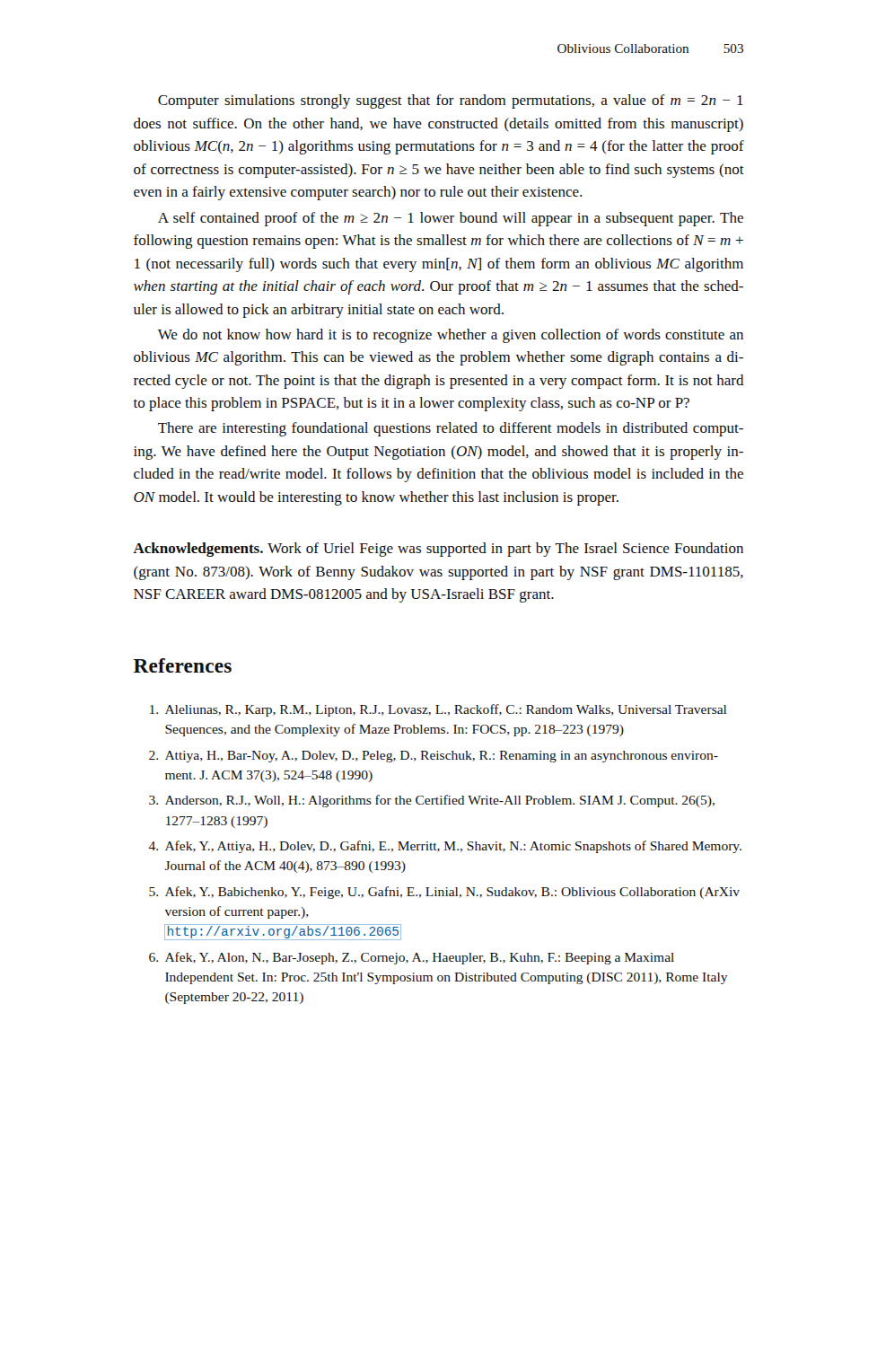Oblivious Collaboration 503
Computer simulations strongly suggest that for random permutations, a value of m = 2n − 1 does not suffice. On the other hand, we have constructed (details omitted from this manuscript) oblivious MC(n, 2n − 1) algorithms using permutations for n = 3 and n = 4 (for the latter the proof of correctness is computer-assisted). For n ≥ 5 we have neither been able to find such systems (not even in a fairly extensive computer search) nor to rule out their existence.
A self contained proof of the m ≥ 2n − 1 lower bound will appear in a subsequent paper. The following question remains open: What is the smallest m for which there are collections of N = m + 1 (not necessarily full) words such that every min[n, N] of them form an oblivious MC algorithm when starting at the initial chair of each word. Our proof that m ≥ 2n − 1 assumes that the scheduler is allowed to pick an arbitrary initial state on each word.
We do not know how hard it is to recognize whether a given collection of words constitute an oblivious MC algorithm. This can be viewed as the problem whether some digraph contains a directed cycle or not. The point is that the digraph is presented in a very compact form. It is not hard to place this problem in PSPACE, but is it in a lower complexity class, such as co-NP or P?
There are interesting foundational questions related to different models in distributed computing. We have defined here the Output Negotiation (ON) model, and showed that it is properly included in the read/write model. It follows by definition that the oblivious model is included in the ON model. It would be interesting to know whether this last inclusion is proper.
Acknowledgements. Work of Uriel Feige was supported in part by The Israel Science Foundation (grant No. 873/08). Work of Benny Sudakov was supported in part by NSF grant DMS-1101185, NSF CAREER award DMS-0812005 and by USA-Israeli BSF grant.
References
Aleliunas, R., Karp, R.M., Lipton, R.J., Lovasz, L., Rackoff, C.: Random Walks, Universal Traversal Sequences, and the Complexity of Maze Problems. In: FOCS, pp. 218–223 (1979)
Attiya, H., Bar-Noy, A., Dolev, D., Peleg, D., Reischuk, R.: Renaming in an asynchronous environment. J. ACM 37(3), 524–548 (1990)
Anderson, R.J., Woll, H.: Algorithms for the Certified Write-All Problem. SIAM J. Comput. 26(5), 1277–1283 (1997)
Afek, Y., Attiya, H., Dolev, D., Gafni, E., Merritt, M., Shavit, N.: Atomic Snapshots of Shared Memory. Journal of the ACM 40(4), 873–890 (1993)
Afek, Y., Babichenko, Y., Feige, U., Gafni, E., Linial, N., Sudakov, B.: Oblivious Collaboration (ArXiv version of current paper.),
http://arxiv.org/abs/1106.2065
Afek, Y., Alon, N., Bar-Joseph, Z., Cornejo, A., Haeupler, B., Kuhn, F.: Beeping a Maximal Independent Set. In: Proc. 25th Int'l Symposium on Distributed Computing (DISC 2011), Rome Italy (September 20-22, 2011)